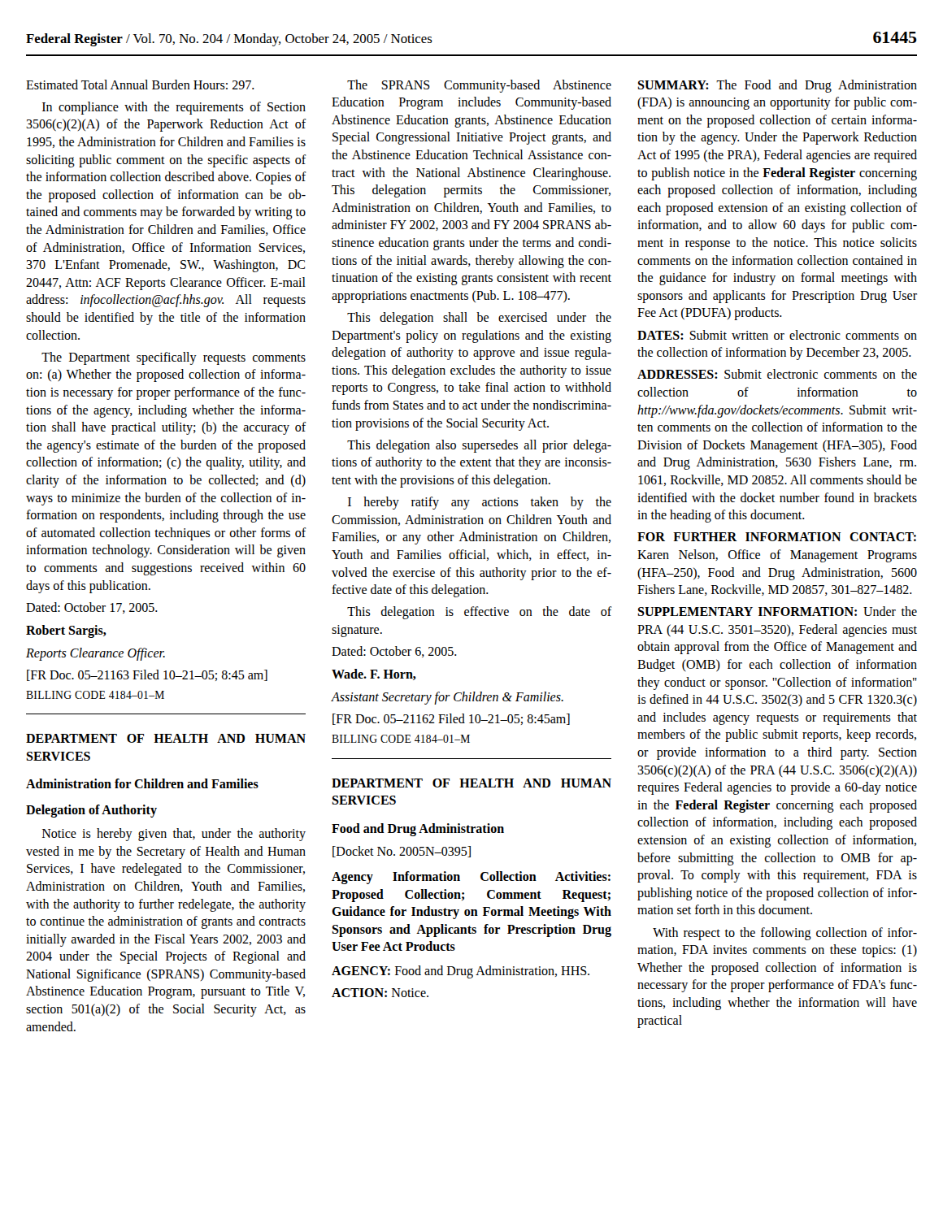Federal Register / Vol. 70, No. 204 / Monday, October 24, 2005 / Notices
61445
Estimated Total Annual Burden Hours: 297.
In compliance with the requirements of Section 3506(c)(2)(A) of the Paperwork Reduction Act of 1995, the Administration for Children and Families is soliciting public comment on the specific aspects of the information collection described above. Copies of the proposed collection of information can be obtained and comments may be forwarded by writing to the Administration for Children and Families, Office of Administration, Office of Information Services, 370 L'Enfant Promenade, SW., Washington, DC 20447, Attn: ACF Reports Clearance Officer. E-mail address: infocollection@acf.hhs.gov. All requests should be identified by the title of the information collection.
The Department specifically requests comments on: (a) Whether the proposed collection of information is necessary for proper performance of the functions of the agency, including whether the information shall have practical utility; (b) the accuracy of the agency's estimate of the burden of the proposed collection of information; (c) the quality, utility, and clarity of the information to be collected; and (d) ways to minimize the burden of the collection of information on respondents, including through the use of automated collection techniques or other forms of information technology. Consideration will be given to comments and suggestions received within 60 days of this publication.
Dated: October 17, 2005.
Robert Sargis,
Reports Clearance Officer.
[FR Doc. 05–21163 Filed 10–21–05; 8:45 am]
BILLING CODE 4184–01–M
DEPARTMENT OF HEALTH AND HUMAN SERVICES
Administration for Children and Families
Delegation of Authority
Notice is hereby given that, under the authority vested in me by the Secretary of Health and Human Services, I have redelegated to the Commissioner, Administration on Children, Youth and Families, with the authority to further redelegate, the authority to continue the administration of grants and contracts initially awarded in the Fiscal Years 2002, 2003 and 2004 under the Special Projects of Regional and National Significance (SPRANS) Community-based Abstinence Education Program, pursuant to Title V, section 501(a)(2) of the Social Security Act, as amended.
The SPRANS Community-based Abstinence Education Program includes Community-based Abstinence Education grants, Abstinence Education Special Congressional Initiative Project grants, and the Abstinence Education Technical Assistance contract with the National Abstinence Clearinghouse. This delegation permits the Commissioner, Administration on Children, Youth and Families, to administer FY 2002, 2003 and FY 2004 SPRANS abstinence education grants under the terms and conditions of the initial awards, thereby allowing the continuation of the existing grants consistent with recent appropriations enactments (Pub. L. 108–477).
This delegation shall be exercised under the Department's policy on regulations and the existing delegation of authority to approve and issue regulations. This delegation excludes the authority to issue reports to Congress, to take final action to withhold funds from States and to act under the nondiscrimination provisions of the Social Security Act.
This delegation also supersedes all prior delegations of authority to the extent that they are inconsistent with the provisions of this delegation.
I hereby ratify any actions taken by the Commission, Administration on Children Youth and Families, or any other Administration on Children, Youth and Families official, which, in effect, involved the exercise of this authority prior to the effective date of this delegation.
This delegation is effective on the date of signature.
Dated: October 6, 2005.
Wade. F. Horn,
Assistant Secretary for Children & Families.
[FR Doc. 05–21162 Filed 10–21–05; 8:45am]
BILLING CODE 4184–01–M
DEPARTMENT OF HEALTH AND HUMAN SERVICES
Food and Drug Administration
[Docket No. 2005N–0395]
Agency Information Collection Activities: Proposed Collection; Comment Request; Guidance for Industry on Formal Meetings With Sponsors and Applicants for Prescription Drug User Fee Act Products
AGENCY: Food and Drug Administration, HHS.
ACTION: Notice.
SUMMARY: The Food and Drug Administration (FDA) is announcing an opportunity for public comment on the proposed collection of certain information by the agency. Under the Paperwork Reduction Act of 1995 (the PRA), Federal agencies are required to publish notice in the Federal Register concerning each proposed collection of information, including each proposed extension of an existing collection of information, and to allow 60 days for public comment in response to the notice. This notice solicits comments on the information collection contained in the guidance for industry on formal meetings with sponsors and applicants for Prescription Drug User Fee Act (PDUFA) products.
DATES: Submit written or electronic comments on the collection of information by December 23, 2005.
ADDRESSES: Submit electronic comments on the collection of information to http://www.fda.gov/dockets/ecomments. Submit written comments on the collection of information to the Division of Dockets Management (HFA–305), Food and Drug Administration, 5630 Fishers Lane, rm. 1061, Rockville, MD 20852. All comments should be identified with the docket number found in brackets in the heading of this document.
FOR FURTHER INFORMATION CONTACT: Karen Nelson, Office of Management Programs (HFA–250), Food and Drug Administration, 5600 Fishers Lane, Rockville, MD 20857, 301–827–1482.
SUPPLEMENTARY INFORMATION: Under the PRA (44 U.S.C. 3501–3520), Federal agencies must obtain approval from the Office of Management and Budget (OMB) for each collection of information they conduct or sponsor. ''Collection of information'' is defined in 44 U.S.C. 3502(3) and 5 CFR 1320.3(c) and includes agency requests or requirements that members of the public submit reports, keep records, or provide information to a third party. Section 3506(c)(2)(A) of the PRA (44 U.S.C. 3506(c)(2)(A)) requires Federal agencies to provide a 60-day notice in the Federal Register concerning each proposed collection of information, including each proposed extension of an existing collection of information, before submitting the collection to OMB for approval. To comply with this requirement, FDA is publishing notice of the proposed collection of information set forth in this document.
With respect to the following collection of information, FDA invites comments on these topics: (1) Whether the proposed collection of information is necessary for the proper performance of FDA's functions, including whether the information will have practical